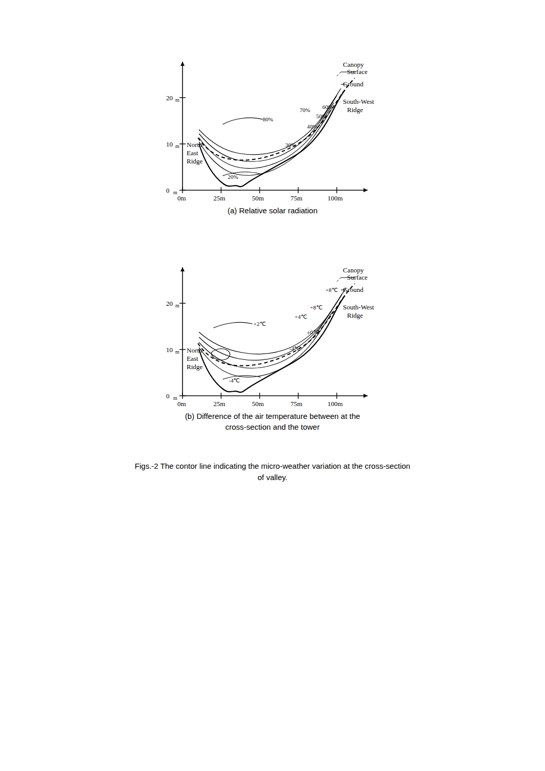0 m 10 m 20 m 0m 25m 50m 75m 100m 80% 20% 30% 40% 50% 60% 70% Canopy Surface Ground South-West Ridge North- East Ridge
(a) Relative solar radiation
0 m 10 m 20 m 0m 25m 50m 75m 100m +2℃ -4℃ -4℃ ±0℃ +4℃ +8℃ +8℃ Canopy Surface Ground South-West Ridge North- East Ridge
(b) Difference of the air temperature between at the cross-section and the tower
Figs.-2 The contor line indicating the micro-weather variation at the cross-section
of valley.